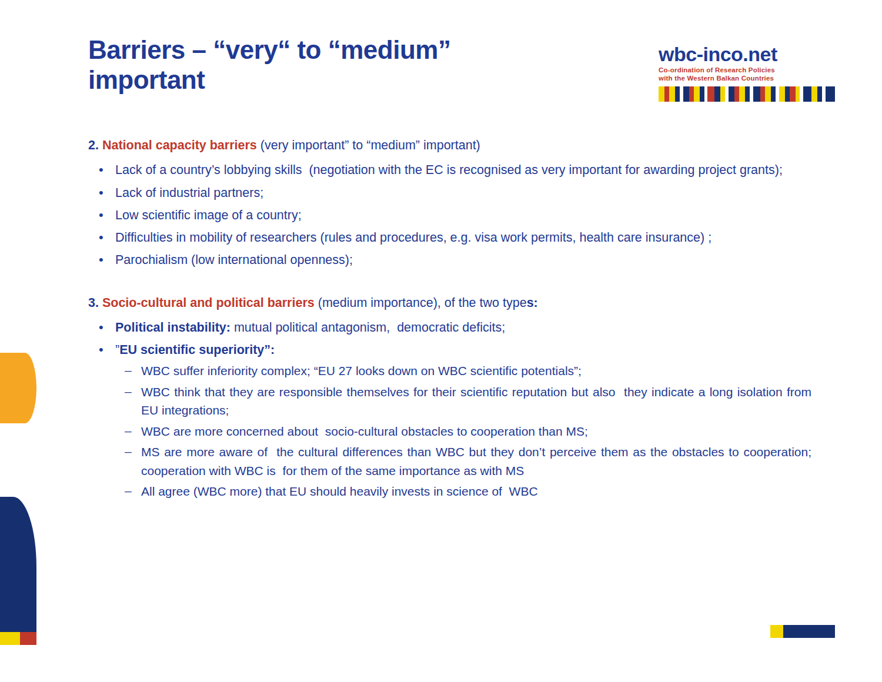wbc-inco.net
Co-ordination of Research Policies
with the Western Balkan Countries
Barriers – “very“ to “medium”
important
2. National capacity barriers (very important” to “medium” important)
Lack of a country’s lobbying skills (negotiation with the EC is recognised as very important for awarding project grants);
Lack of industrial partners;
Low scientific image of a country;
Difficulties in mobility of researchers (rules and procedures, e.g. visa work permits, health care insurance) ;
Parochialism (low international openness);
3. Socio-cultural and political barriers (medium importance), of the two types:
Political instability: mutual political antagonism, democratic deficits;
”EU scientific superiority”:
WBC suffer inferiority complex; “EU 27 looks down on WBC scientific potentials”;
WBC think that they are responsible themselves for their scientific reputation but also they indicate a long isolation from EU integrations;
WBC are more concerned about socio-cultural obstacles to cooperation than MS;
MS are more aware of the cultural differences than WBC but they don’t perceive them as the obstacles to cooperation; cooperation with WBC is for them of the same importance as with MS
All agree (WBC more) that EU should heavily invests in science of WBC